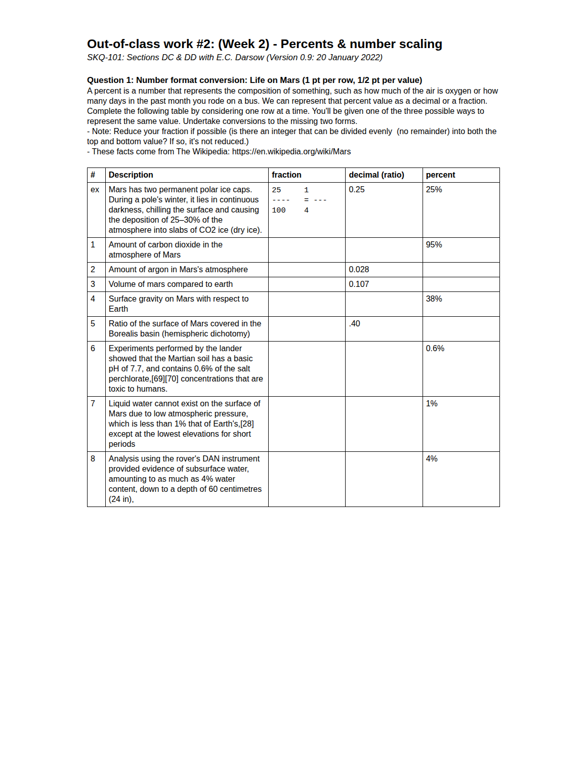Out-of-class work #2: (Week 2) - Percents & number scaling
SKQ-101: Sections DC & DD with E.C. Darsow (Version 0.9: 20 January 2022)
Question 1: Number format conversion: Life on Mars (1 pt per row, 1/2 pt per value)
A percent is a number that represents the composition of something, such as how much of the air is oxygen or how many days in the past month you rode on a bus. We can represent that percent value as a decimal or a fraction. Complete the following table by considering one row at a time. You'll be given one of the three possible ways to represent the same value. Undertake conversions to the missing two forms.
- Note: Reduce your fraction if possible (is there an integer that can be divided evenly (no remainder) into both the top and bottom value? If so, it's not reduced.)
- These facts come from The Wikipedia: https://en.wikipedia.org/wiki/Mars
| # | Description | fraction | decimal (ratio) | percent |
| --- | --- | --- | --- | --- |
| ex | Mars has two permanent polar ice caps. During a pole's winter, it lies in continuous darkness, chilling the surface and causing the deposition of 25–30% of the atmosphere into slabs of CO2 ice (dry ice). | 25 1 ---- = --- 100 4 | 0.25 | 25% |
| 1 | Amount of carbon dioxide in the atmosphere of Mars | | | 95% |
| 2 | Amount of argon in Mars's atmosphere | | 0.028 | |
| 3 | Volume of mars compared to earth | | 0.107 | |
| 4 | Surface gravity on Mars with respect to Earth | | | 38% |
| 5 | Ratio of the surface of Mars covered in the Borealis basin (hemispheric dichotomy) | | .40 | |
| 6 | Experiments performed by the lander showed that the Martian soil has a basic pH of 7.7, and contains 0.6% of the salt perchlorate,[69][70] concentrations that are toxic to humans. | | | 0.6% |
| 7 | Liquid water cannot exist on the surface of Mars due to low atmospheric pressure, which is less than 1% that of Earth's,[28] except at the lowest elevations for short periods | | | 1% |
| 8 | Analysis using the rover's DAN instrument provided evidence of subsurface water, amounting to as much as 4% water content, down to a depth of 60 centimetres (24 in), | | | 4% |